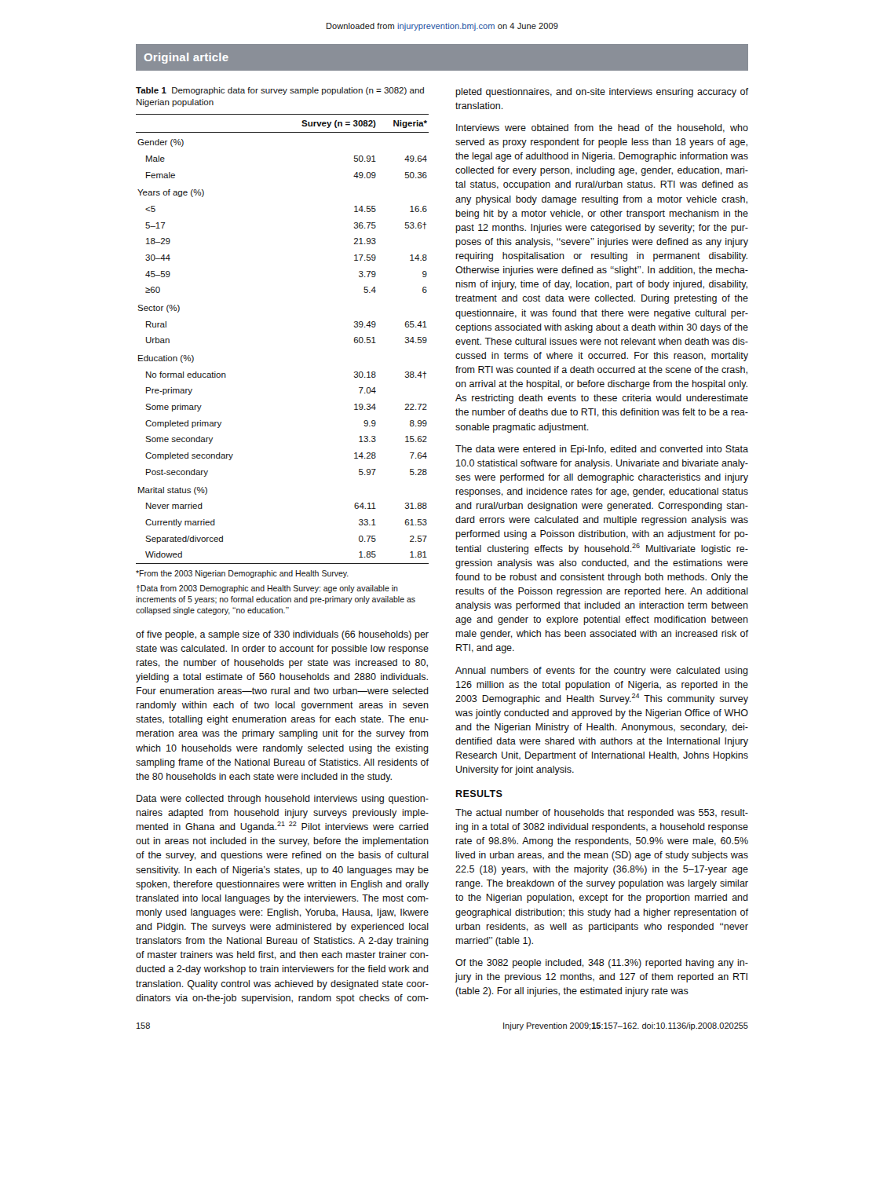Downloaded from injuryprevention.bmj.com on 4 June 2009
Original article
Table 1 Demographic data for survey sample population (n = 3082) and Nigerian population
| | Survey (n = 3082) | Nigeria* |
| --- | --- | --- |
| Gender (%) | | |
| Male | 50.91 | 49.64 |
| Female | 49.09 | 50.36 |
| Years of age (%) | | |
| <5 | 14.55 | 16.6 |
| 5–17 | 36.75 | 53.6† |
| 18–29 | 21.93 | |
| 30–44 | 17.59 | 14.8 |
| 45–59 | 3.79 | 9 |
| ≥60 | 5.4 | 6 |
| Sector (%) | | |
| Rural | 39.49 | 65.41 |
| Urban | 60.51 | 34.59 |
| Education (%) | | |
| No formal education | 30.18 | 38.4† |
| Pre-primary | 7.04 | |
| Some primary | 19.34 | 22.72 |
| Completed primary | 9.9 | 8.99 |
| Some secondary | 13.3 | 15.62 |
| Completed secondary | 14.28 | 7.64 |
| Post-secondary | 5.97 | 5.28 |
| Marital status (%) | | |
| Never married | 64.11 | 31.88 |
| Currently married | 33.1 | 61.53 |
| Separated/divorced | 0.75 | 2.57 |
| Widowed | 1.85 | 1.81 |
*From the 2003 Nigerian Demographic and Health Survey.
†Data from 2003 Demographic and Health Survey: age only available in increments of 5 years; no formal education and pre-primary only available as collapsed single category, ‘‘no education.’’
of five people, a sample size of 330 individuals (66 households) per state was calculated. In order to account for possible low response rates, the number of households per state was increased to 80, yielding a total estimate of 560 households and 2880 individuals. Four enumeration areas—two rural and two urban—were selected randomly within each of two local government areas in seven states, totalling eight enumeration areas for each state. The enumeration area was the primary sampling unit for the survey from which 10 households were randomly selected using the existing sampling frame of the National Bureau of Statistics. All residents of the 80 households in each state were included in the study.
Data were collected through household interviews using questionnaires adapted from household injury surveys previously implemented in Ghana and Uganda.21 22 Pilot interviews were carried out in areas not included in the survey, before the implementation of the survey, and questions were refined on the basis of cultural sensitivity. In each of Nigeria’s states, up to 40 languages may be spoken, therefore questionnaires were written in English and orally translated into local languages by the interviewers. The most commonly used languages were: English, Yoruba, Hausa, Ijaw, Ikwere and Pidgin. The surveys were administered by experienced local translators from the National Bureau of Statistics. A 2-day training of master trainers was held first, and then each master trainer conducted a 2-day workshop to train interviewers for the field work and translation. Quality control was achieved by designated state coordinators via on-the-job supervision, random spot checks of completed questionnaires, and on-site interviews ensuring accuracy of translation.
Interviews were obtained from the head of the household, who served as proxy respondent for people less than 18 years of age, the legal age of adulthood in Nigeria. Demographic information was collected for every person, including age, gender, education, marital status, occupation and rural/urban status. RTI was defined as any physical body damage resulting from a motor vehicle crash, being hit by a motor vehicle, or other transport mechanism in the past 12 months. Injuries were categorised by severity; for the purposes of this analysis, ‘‘severe’’ injuries were defined as any injury requiring hospitalisation or resulting in permanent disability. Otherwise injuries were defined as ‘‘slight’’. In addition, the mechanism of injury, time of day, location, part of body injured, disability, treatment and cost data were collected. During pretesting of the questionnaire, it was found that there were negative cultural perceptions associated with asking about a death within 30 days of the event. These cultural issues were not relevant when death was discussed in terms of where it occurred. For this reason, mortality from RTI was counted if a death occurred at the scene of the crash, on arrival at the hospital, or before discharge from the hospital only. As restricting death events to these criteria would underestimate the number of deaths due to RTI, this definition was felt to be a reasonable pragmatic adjustment.
The data were entered in Epi-Info, edited and converted into Stata 10.0 statistical software for analysis. Univariate and bivariate analyses were performed for all demographic characteristics and injury responses, and incidence rates for age, gender, educational status and rural/urban designation were generated. Corresponding standard errors were calculated and multiple regression analysis was performed using a Poisson distribution, with an adjustment for potential clustering effects by household.26 Multivariate logistic regression analysis was also conducted, and the estimations were found to be robust and consistent through both methods. Only the results of the Poisson regression are reported here. An additional analysis was performed that included an interaction term between age and gender to explore potential effect modification between male gender, which has been associated with an increased risk of RTI, and age.
Annual numbers of events for the country were calculated using 126 million as the total population of Nigeria, as reported in the 2003 Demographic and Health Survey.24 This community survey was jointly conducted and approved by the Nigerian Office of WHO and the Nigerian Ministry of Health. Anonymous, secondary, deidentified data were shared with authors at the International Injury Research Unit, Department of International Health, Johns Hopkins University for joint analysis.
Results
The actual number of households that responded was 553, resulting in a total of 3082 individual respondents, a household response rate of 98.8%. Among the respondents, 50.9% were male, 60.5% lived in urban areas, and the mean (SD) age of study subjects was 22.5 (18) years, with the majority (36.8%) in the 5–17-year age range. The breakdown of the survey population was largely similar to the Nigerian population, except for the proportion married and geographical distribution; this study had a higher representation of urban residents, as well as participants who responded ‘‘never married’’ (table 1).
Of the 3082 people included, 348 (11.3%) reported having any injury in the previous 12 months, and 127 of them reported an RTI (table 2). For all injuries, the estimated injury rate was
158
Injury Prevention 2009;15:157–162. doi:10.1136/ip.2008.020255